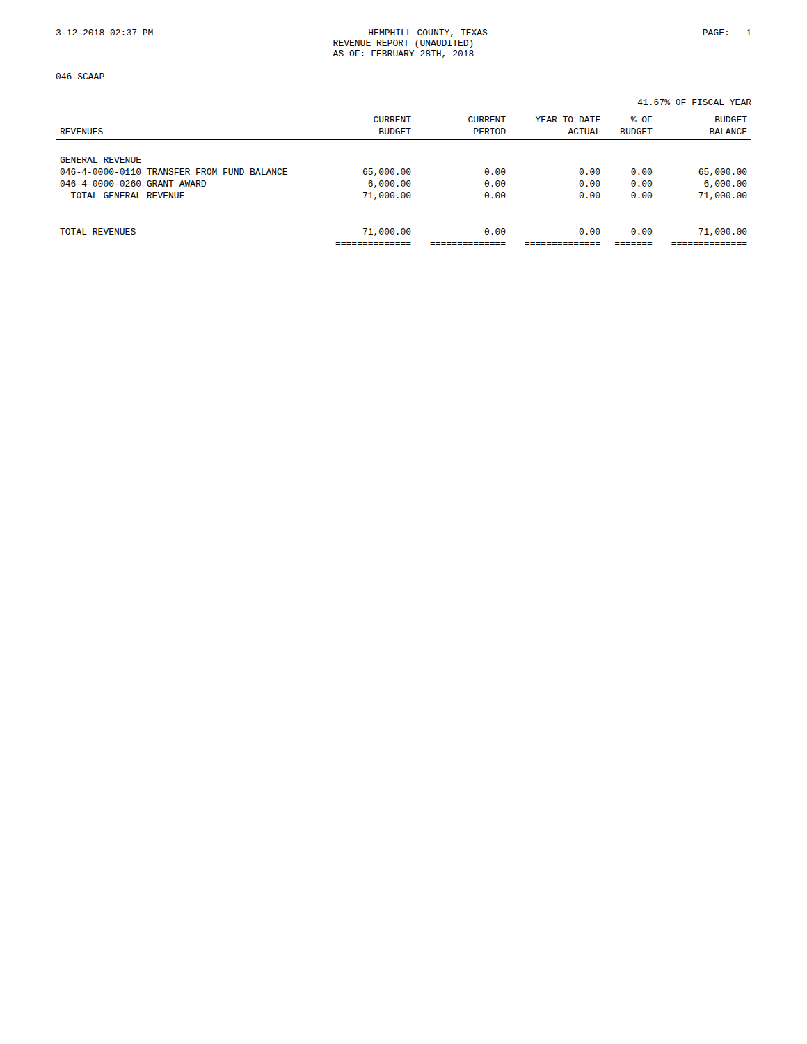3-12-2018 02:37 PM HEMPHILL COUNTY, TEXAS PAGE: 1
REVENUE REPORT (UNAUDITED)
AS OF: FEBRUARY 28TH, 2018
046-SCAAP
41.67% OF FISCAL YEAR
| | CURRENT | CURRENT | YEAR TO DATE | % OF | BUDGET |
| --- | --- | --- | --- | --- | --- |
| REVENUES | BUDGET | PERIOD | ACTUAL | BUDGET | BALANCE |
| GENERAL REVENUE | | | | | |
| 046-4-0000-0110 TRANSFER FROM FUND BALANCE | 65,000.00 | 0.00 | 0.00 | 0.00 | 65,000.00 |
| 046-4-0000-0260 GRANT AWARD | 6,000.00 | 0.00 | 0.00 | 0.00 | 6,000.00 |
| TOTAL GENERAL REVENUE | 71,000.00 | 0.00 | 0.00 | 0.00 | 71,000.00 |
| TOTAL REVENUES | 71,000.00 | 0.00 | 0.00 | 0.00 | 71,000.00 |
| | ============== | ============== | ============== | ======= | ============== |